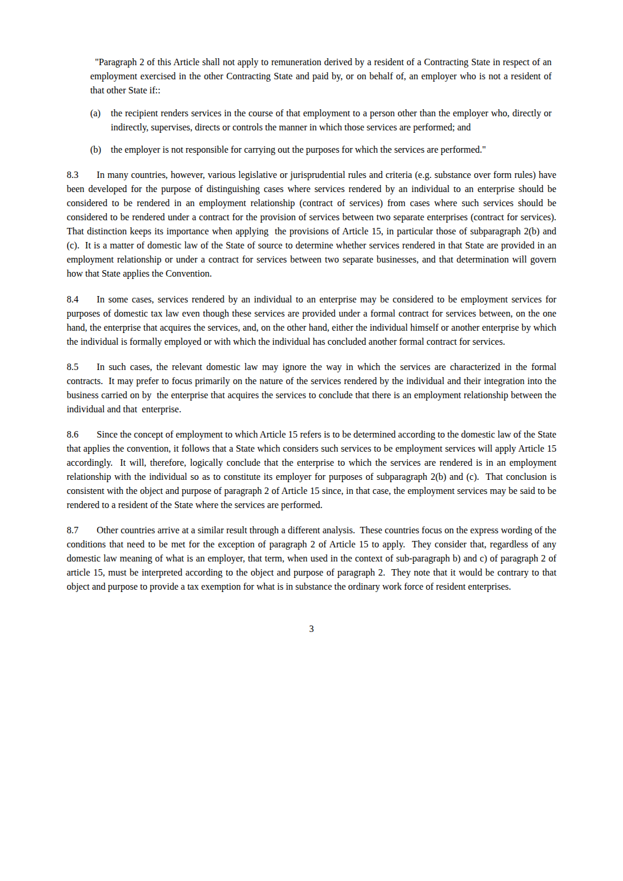"Paragraph 2 of this Article shall not apply to remuneration derived by a resident of a Contracting State in respect of an employment exercised in the other Contracting State and paid by, or on behalf of, an employer who is not a resident of that other State if::
(a) the recipient renders services in the course of that employment to a person other than the employer who, directly or indirectly, supervises, directs or controls the manner in which those services are performed; and
(b) the employer is not responsible for carrying out the purposes for which the services are performed."
8.3 In many countries, however, various legislative or jurisprudential rules and criteria (e.g. substance over form rules) have been developed for the purpose of distinguishing cases where services rendered by an individual to an enterprise should be considered to be rendered in an employment relationship (contract of services) from cases where such services should be considered to be rendered under a contract for the provision of services between two separate enterprises (contract for services). That distinction keeps its importance when applying the provisions of Article 15, in particular those of subparagraph 2(b) and (c). It is a matter of domestic law of the State of source to determine whether services rendered in that State are provided in an employment relationship or under a contract for services between two separate businesses, and that determination will govern how that State applies the Convention.
8.4 In some cases, services rendered by an individual to an enterprise may be considered to be employment services for purposes of domestic tax law even though these services are provided under a formal contract for services between, on the one hand, the enterprise that acquires the services, and, on the other hand, either the individual himself or another enterprise by which the individual is formally employed or with which the individual has concluded another formal contract for services.
8.5 In such cases, the relevant domestic law may ignore the way in which the services are characterized in the formal contracts. It may prefer to focus primarily on the nature of the services rendered by the individual and their integration into the business carried on by the enterprise that acquires the services to conclude that there is an employment relationship between the individual and that enterprise.
8.6 Since the concept of employment to which Article 15 refers is to be determined according to the domestic law of the State that applies the convention, it follows that a State which considers such services to be employment services will apply Article 15 accordingly. It will, therefore, logically conclude that the enterprise to which the services are rendered is in an employment relationship with the individual so as to constitute its employer for purposes of subparagraph 2(b) and (c). That conclusion is consistent with the object and purpose of paragraph 2 of Article 15 since, in that case, the employment services may be said to be rendered to a resident of the State where the services are performed.
8.7 Other countries arrive at a similar result through a different analysis. These countries focus on the express wording of the conditions that need to be met for the exception of paragraph 2 of Article 15 to apply. They consider that, regardless of any domestic law meaning of what is an employer, that term, when used in the context of sub-paragraph b) and c) of paragraph 2 of article 15, must be interpreted according to the object and purpose of paragraph 2. They note that it would be contrary to that object and purpose to provide a tax exemption for what is in substance the ordinary work force of resident enterprises.
3